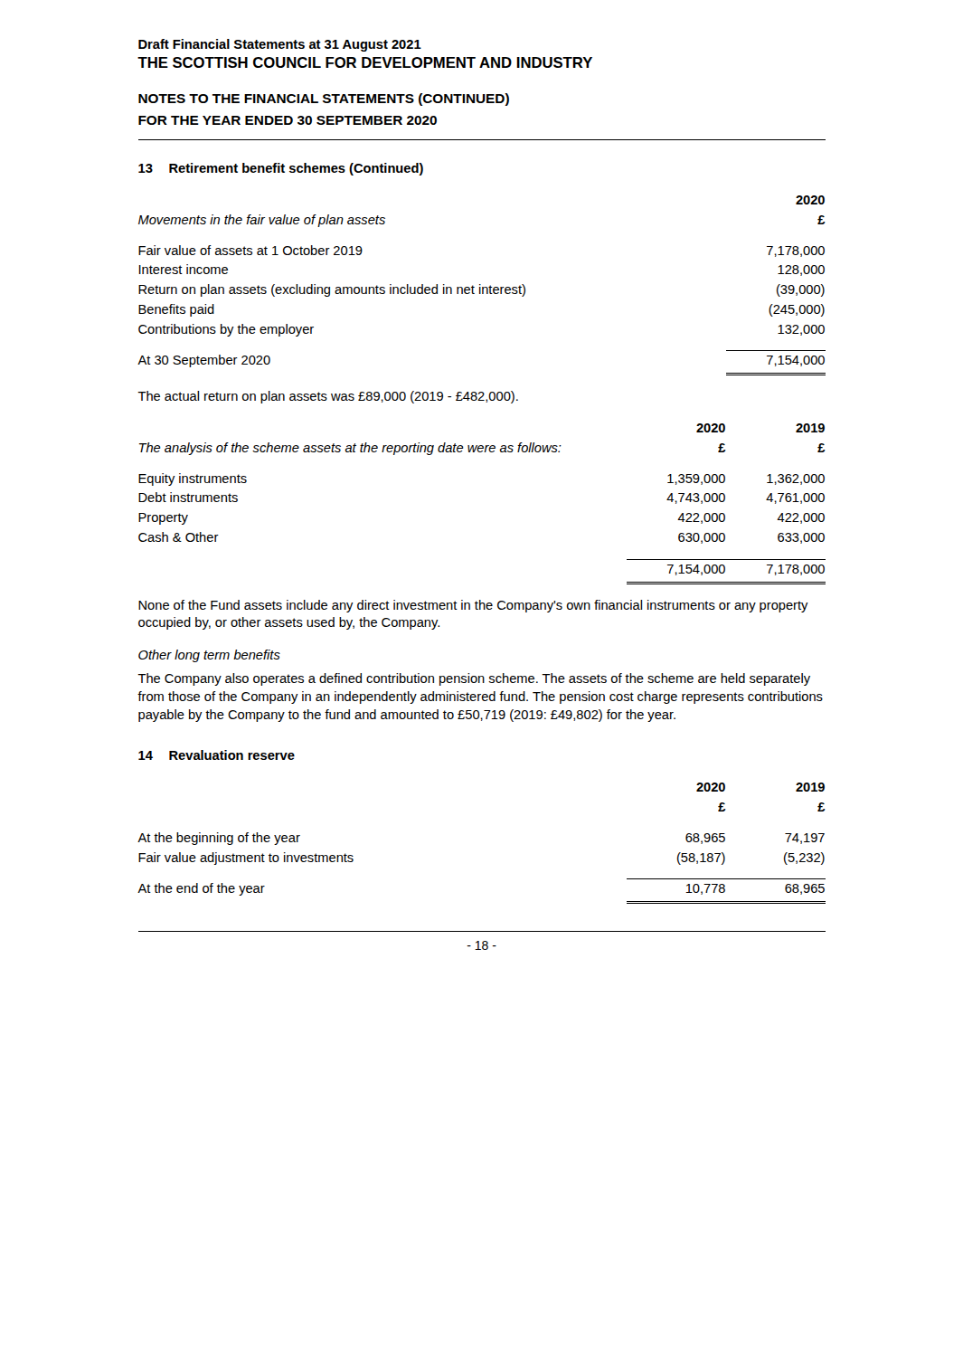Draft Financial Statements at 31 August 2021 THE SCOTTISH COUNCIL FOR DEVELOPMENT AND INDUSTRY
NOTES TO THE FINANCIAL STATEMENTS (CONTINUED)
FOR THE YEAR ENDED 30 SEPTEMBER 2020
13
Retirement benefit schemes (Continued)
| | 2020 |
| Movements in the fair value of plan assets | £ |
| Fair value of assets at 1 October 2019 | 7,178,000 |
| Interest income | 128,000 |
| Return on plan assets (excluding amounts included in net interest) | (39,000) |
| Benefits paid | (245,000) |
| Contributions by the employer | 132,000 |
| At 30 September 2020 | 7,154,000 |
The actual return on plan assets was £89,000 (2019 - £482,000).
| | 2020 | 2019 |
| The analysis of the scheme assets at the reporting date were as follows: | £ | £ |
| Equity instruments | 1,359,000 | 1,362,000 |
| Debt instruments | 4,743,000 | 4,761,000 |
| Property | 422,000 | 422,000 |
| Cash & Other | 630,000 | 633,000 |
| | 7,154,000 | 7,178,000 |
None of the Fund assets include any direct investment in the Company's own financial instruments or any property occupied by, or other assets used by, the Company.
Other long term benefits
The Company also operates a defined contribution pension scheme. The assets of the scheme are held separately from those of the Company in an independently administered fund. The pension cost charge represents contributions payable by the Company to the fund and amounted to £50,719 (2019: £49,802) for the year.
14
Revaluation reserve
| | 2020 | 2019 |
| | £ | £ |
| At the beginning of the year | 68,965 | 74,197 |
| Fair value adjustment to investments | (58,187) | (5,232) |
| At the end of the year | 10,778 | 68,965 |
- 18 -